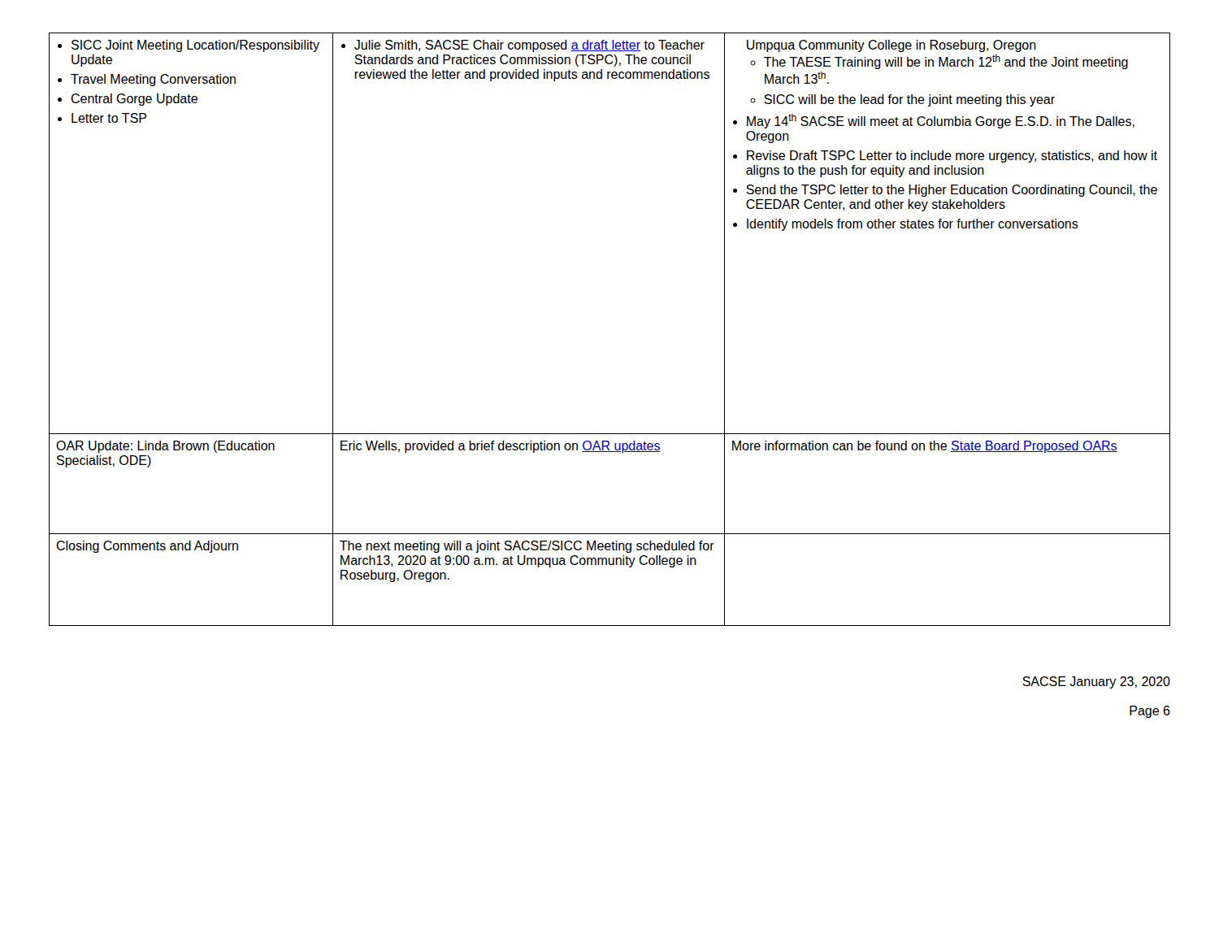| SICC Joint Meeting Location/Responsibility Update Travel Meeting Conversation Central Gorge Update Letter to TSP | Julie Smith, SACSE Chair composed a draft letter to Teacher Standards and Practices Commission (TSPC), The council reviewed the letter and provided inputs and recommendations | Umpqua Community College in Roseburg, Oregon The TAESE Training will be in March 12 th and the Joint meeting March 13 th . SICC will be the lead for the joint meeting this year May 14 th SACSE will meet at Columbia Gorge E.S.D. in The Dalles, Oregon Revise Draft TSPC Letter to include more urgency, statistics, and how it aligns to the push for equity and inclusion Send the TSPC letter to the Higher Education Coordinating Council, the CEEDAR Center, and other key stakeholders Identify models from other states for further conversations |
| OAR Update: Linda Brown (Education Specialist, ODE) | Eric Wells, provided a brief description on OAR updates | More information can be found on the State Board Proposed OARs |
| Closing Comments and Adjourn | The next meeting will a joint SACSE/SICC Meeting scheduled for March13, 2020 at 9:00 a.m. at Umpqua Community College in Roseburg, Oregon. | |
SACSE January 23, 2020
Page 6